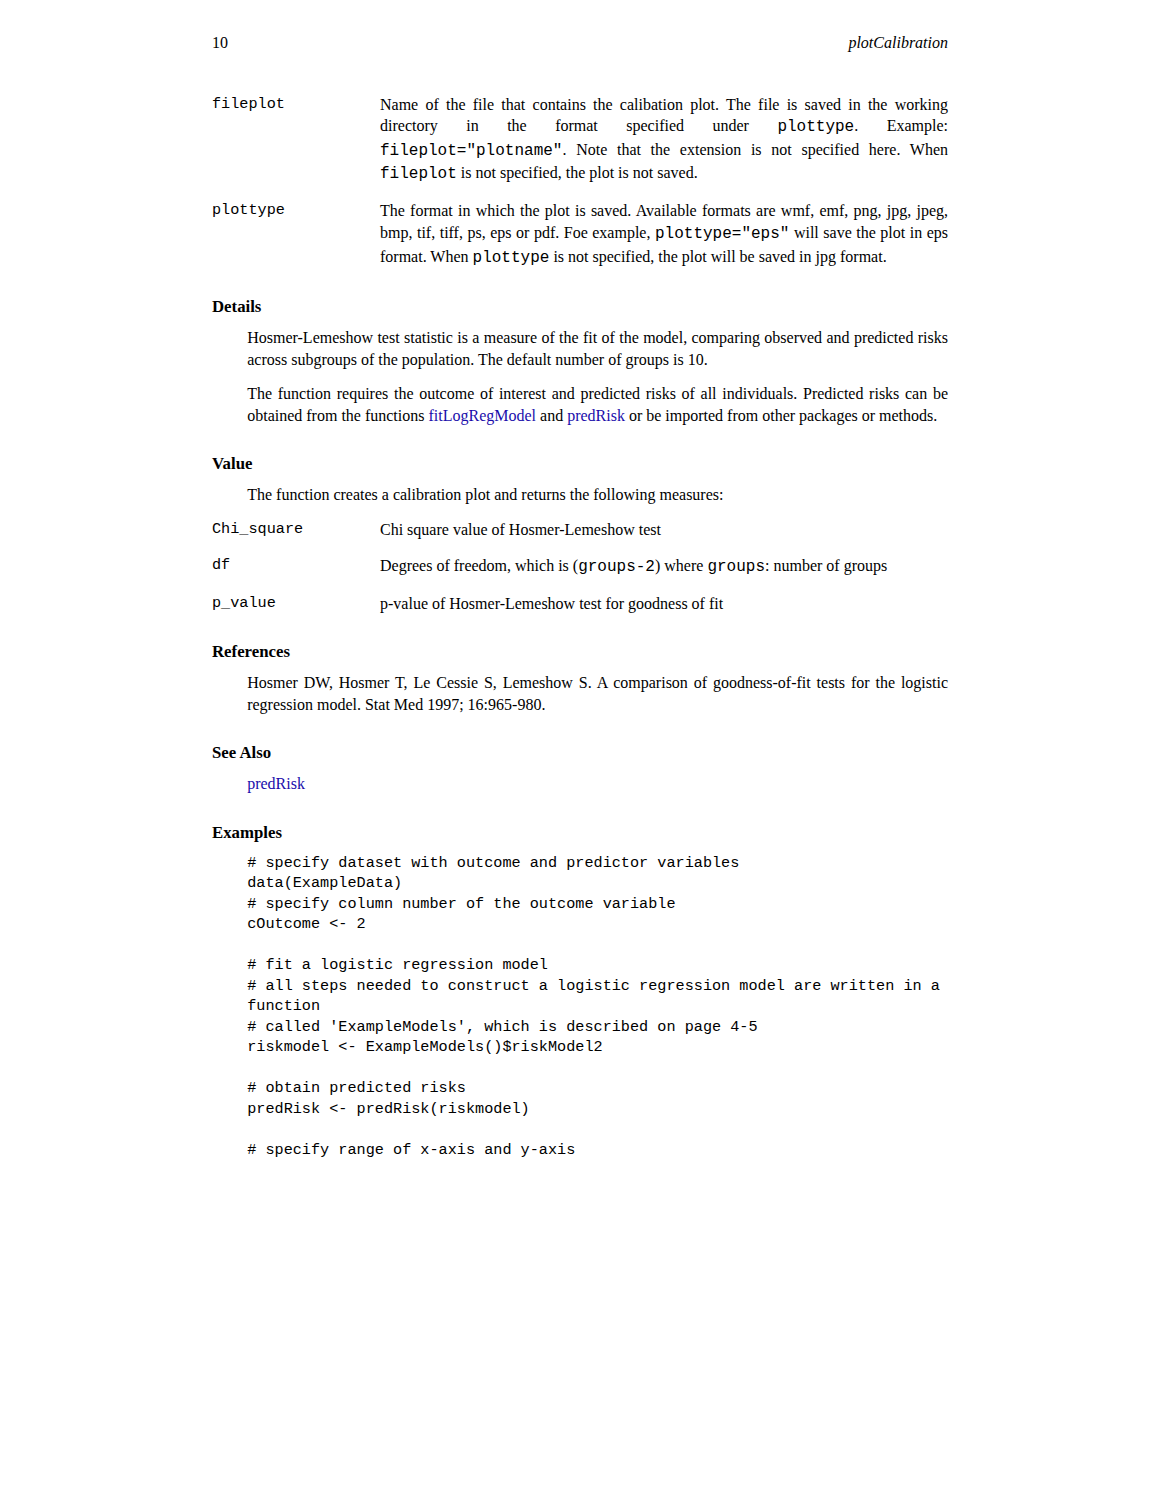10 plotCalibration
fileplot
Name of the file that contains the calibation plot. The file is saved in the working directory in the format specified under plottype. Example: fileplot="plotname". Note that the extension is not specified here. When fileplot is not specified, the plot is not saved.
plottype
The format in which the plot is saved. Available formats are wmf, emf, png, jpg, jpeg, bmp, tif, tiff, ps, eps or pdf. Foe example, plottype="eps" will save the plot in eps format. When plottype is not specified, the plot will be saved in jpg format.
Details
Hosmer-Lemeshow test statistic is a measure of the fit of the model, comparing observed and predicted risks across subgroups of the population. The default number of groups is 10.
The function requires the outcome of interest and predicted risks of all individuals. Predicted risks can be obtained from the functions fitLogRegModel and predRisk or be imported from other packages or methods.
Value
The function creates a calibration plot and returns the following measures:
Chi_square
Chi square value of Hosmer-Lemeshow test
df
Degrees of freedom, which is (groups-2) where groups: number of groups
p_value
p-value of Hosmer-Lemeshow test for goodness of fit
References
Hosmer DW, Hosmer T, Le Cessie S, Lemeshow S. A comparison of goodness-of-fit tests for the logistic regression model. Stat Med 1997; 16:965-980.
See Also
predRisk
Examples
# specify dataset with outcome and predictor variables
data(ExampleData)
# specify column number of the outcome variable
cOutcome <- 2

# fit a logistic regression model
# all steps needed to construct a logistic regression model are written in a function
# called 'ExampleModels', which is described on page 4-5
riskmodel <- ExampleModels()$riskModel2

# obtain predicted risks
predRisk <- predRisk(riskmodel)

# specify range of x-axis and y-axis